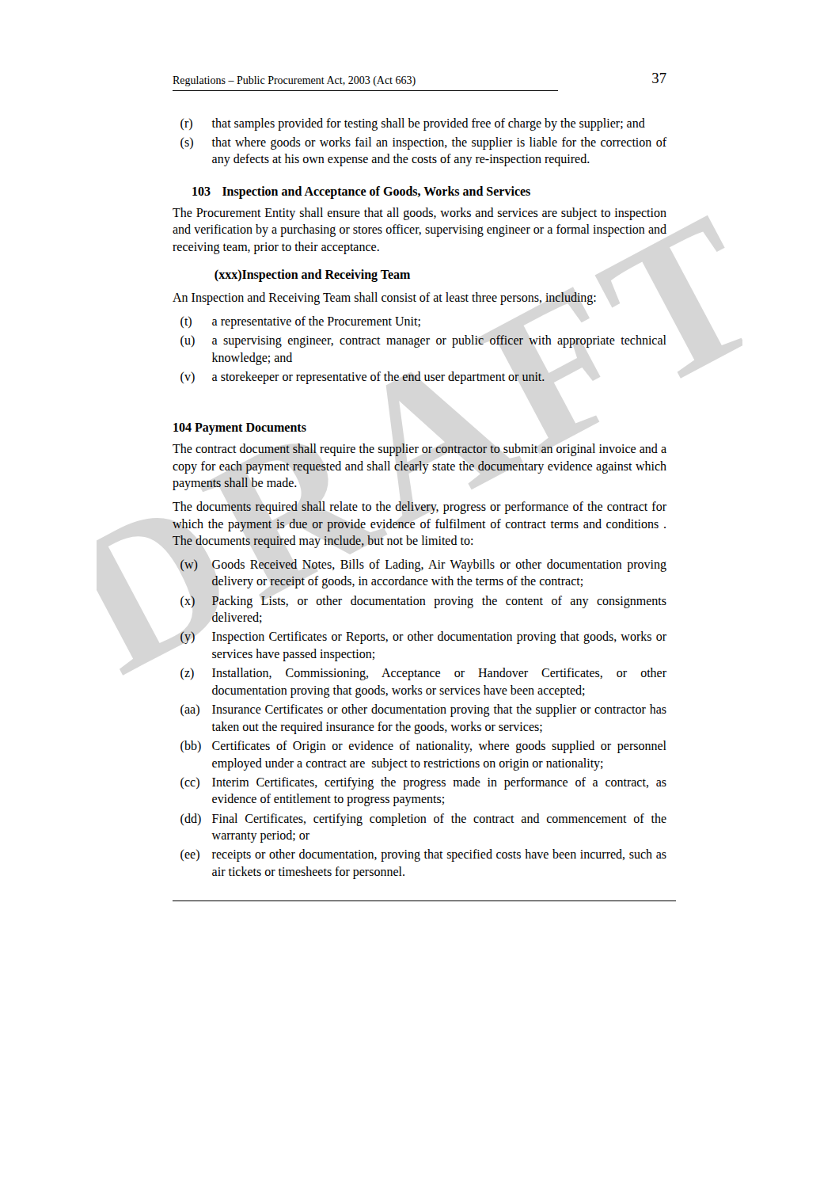DRAFT
Regulations – Public Procurement Act, 2003 (Act 663)
37
(r) that samples provided for testing shall be provided free of charge by the supplier; and
(s) that where goods or works fail an inspection, the supplier is liable for the correction of any defects at his own expense and the costs of any re-inspection required.
103 Inspection and Acceptance of Goods, Works and Services
The Procurement Entity shall ensure that all goods, works and services are subject to inspection and verification by a purchasing or stores officer, supervising engineer or a formal inspection and receiving team, prior to their acceptance.
(xxx) Inspection and Receiving Team
An Inspection and Receiving Team shall consist of at least three persons, including:
(t) a representative of the Procurement Unit;
(u) a supervising engineer, contract manager or public officer with appropriate technical knowledge; and
(v) a storekeeper or representative of the end user department or unit.
104 Payment Documents
The contract document shall require the supplier or contractor to submit an original invoice and a copy for each payment requested and shall clearly state the documentary evidence against which payments shall be made.
The documents required shall relate to the delivery, progress or performance of the contract for which the payment is due or provide evidence of fulfilment of contract terms and conditions . The documents required may include, but not be limited to:
(w) Goods Received Notes, Bills of Lading, Air Waybills or other documentation proving delivery or receipt of goods, in accordance with the terms of the contract;
(x) Packing Lists, or other documentation proving the content of any consignments delivered;
(y) Inspection Certificates or Reports, or other documentation proving that goods, works or services have passed inspection;
(z) Installation, Commissioning, Acceptance or Handover Certificates, or other documentation proving that goods, works or services have been accepted;
(aa) Insurance Certificates or other documentation proving that the supplier or contractor has taken out the required insurance for the goods, works or services;
(bb) Certificates of Origin or evidence of nationality, where goods supplied or personnel employed under a contract are subject to restrictions on origin or nationality;
(cc) Interim Certificates, certifying the progress made in performance of a contract, as evidence of entitlement to progress payments;
(dd) Final Certificates, certifying completion of the contract and commencement of the warranty period; or
(ee) receipts or other documentation, proving that specified costs have been incurred, such as air tickets or timesheets for personnel.